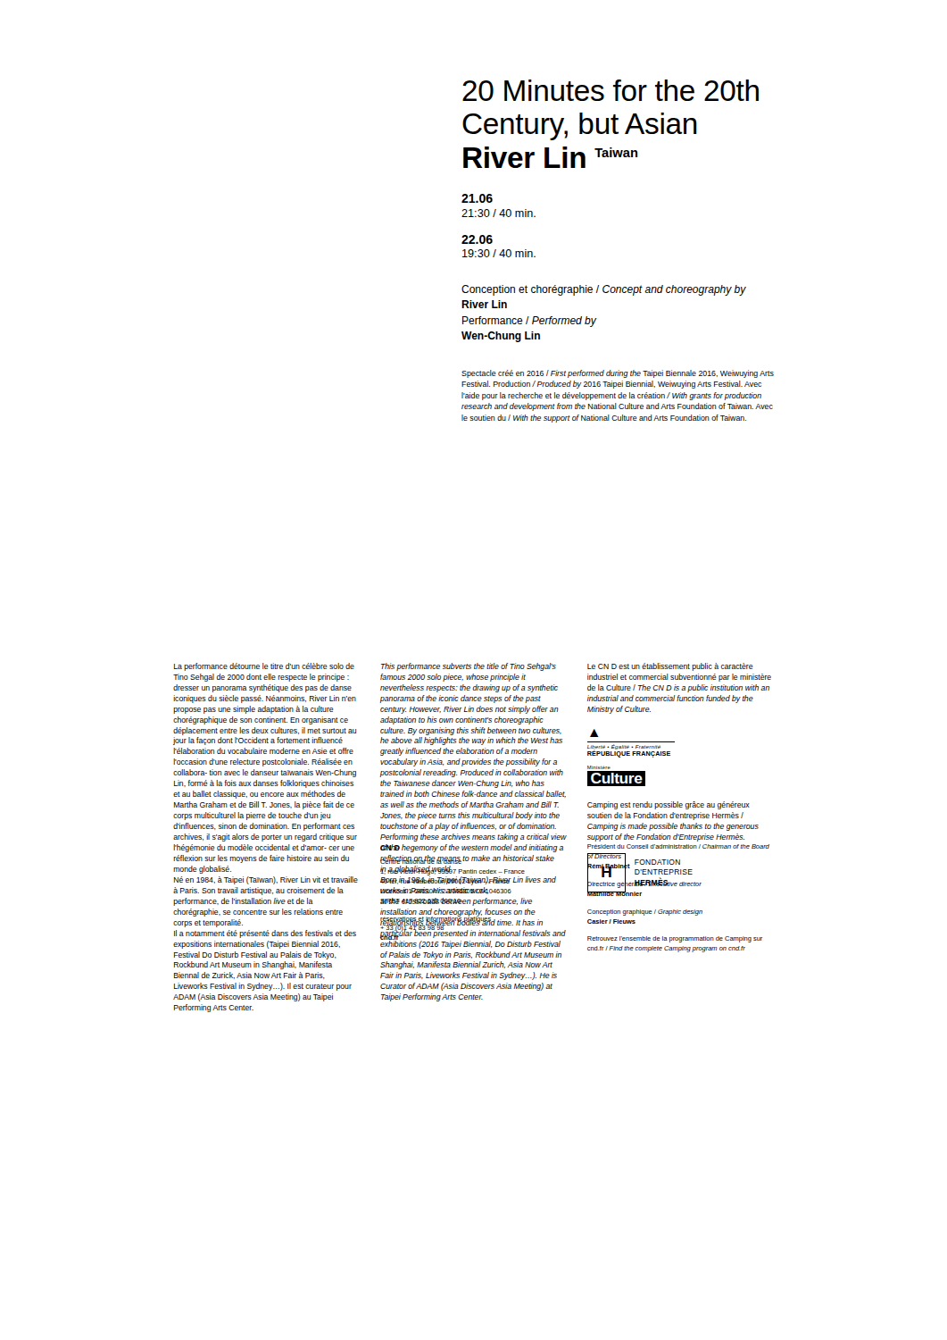20 Minutes for the 20th Century, but Asian
River Lin Taiwan
21.06
21:30 / 40 min.
22.06
19:30 / 40 min.
Conception et chorégraphie / Concept and choreography by
River Lin
Performance / Performed by
Wen-Chung Lin
Spectacle créé en 2016 / First performed during the Taipei Biennale 2016, Weiwuying Arts Festival. Production / Produced by 2016 Taipei Biennial, Weiwuying Arts Festival. Avec l'aide pour la recherche et le développement de la création / With grants for production research and development from the National Culture and Arts Foundation of Taiwan. Avec le soutien du / With the support of National Culture and Arts Foundation of Taiwan.
La performance détourne le titre d'un célèbre solo de Tino Sehgal de 2000 dont elle respecte le principe : dresser un panorama synthétique des pas de danse iconiques du siècle passé. Néanmoins, River Lin n'en propose pas une simple adaptation à la culture chorégraphique de son continent. En organisant ce déplacement entre les deux cultures, il met surtout au jour la façon dont l'Occident a fortement influencé l'élaboration du vocabulaire moderne en Asie et offre l'occasion d'une relecture postcoloniale. Réalisée en collabora- tion avec le danseur taïwanais Wen-Chung Lin, formé à la fois aux danses folkloriques chinoises et au ballet classique, ou encore aux méthodes de Martha Graham et de Bill T. Jones, la pièce fait de ce corps multiculturel la pierre de touche d'un jeu d'influences, sinon de domination. En performant ces archives, il s'agit alors de porter un regard critique sur l'hégémonie du modèle occidental et d'amor- cer une réflexion sur les moyens de faire histoire au sein du monde globalisé.
Né en 1984, à Taipei (Taïwan), River Lin vit et travaille à Paris. Son travail artistique, au croisement de la performance, de l'installation live et de la chorégraphie, se concentre sur les relations entre corps et temporalité.
Il a notamment été présenté dans des festivals et des expositions internationales (Taipei Biennial 2016, Festival Do Disturb Festival au Palais de Tokyo, Rockbund Art Museum in Shanghai, Manifesta Biennal de Zurick, Asia Now Art Fair à Paris, Liveworks Festival in Sydney…). Il est curateur pour ADAM (Asia Discovers Asia Meeting) au Taipei Performing Arts Center.
This performance subverts the title of Tino Sehgal's famous 2000 solo piece, whose principle it nevertheless respects: the drawing up of a synthetic panorama of the iconic dance steps of the past century. However, River Lin does not simply offer an adaptation to his own continent's choreographic culture. By organising this shift between two cultures, he above all highlights the way in which the West has greatly influenced the elaboration of a modern vocabulary in Asia, and provides the possibility for a postcolonial rereading. Produced in collaboration with the Taiwanese dancer Wen-Chung Lin, who has trained in both Chinese folk-dance and classical ballet, as well as the methods of Martha Graham and Bill T. Jones, the piece turns this multicultural body into the touchstone of a play of influences, or of domination. Performing these archives means taking a critical view of the hegemony of the western model and initiating a reflection on the means to make an historical stake
in a globalised world.
Born in 1984, in Taipei (Taiwan), River Lin lives and works in Paris. His artistic work,
at the crossroads between performance, live installation and choreography, focuses on the relationships between bodies and time. It has in particular been presented in international festivals and exhibitions (2016 Taipei Biennial, Do Disturb Festival of Palais de Tokyo in Paris, Rockbund Art Museum in Shanghai, Manifesta Biennial Zurich, Asia Now Art Fair in Paris, Liveworks Festival in Sydney…). He is Curator of ADAM (Asia Discovers Asia Meeting) at Taipei Performing Arts Center.
Le CN D est un établissement public à caractère industriel et commercial subventionné par le ministère de la Culture / The CN D is a public institution with an industrial and commercial function funded by the Ministry of Culture.
▲
Liberté • Égalité • Fraternité
RÉPUBLIQUE FRANÇAISE
Ministère
Culture
Camping est rendu possible grâce au généreux soutien de la Fondation d'entreprise Hermès / Camping is made possible thanks to the generous support of the Fondation d'Entreprise Hermès.
H
FONDATION
D'ENTREPRISE
HERMÈS
CN D
Centre national de la danse
1, rue Victor-Hugo, 93507 Pantin cedex – France
40 ter, rue Vaubecour, 69002 Lyon – France
Licences 1-046304 / 2-1046305 / 3-1046306
SIRET 417 822 632 000 10
réservations et informations pratiques
+ 33 (0)1 41 83 98 98
cnd.fr
Président du Conseil d'administration / Chairman of the Board of Directors
Rémi Babinet
Directrice générale / Executive director
Mathilde Monnier
Conception graphique / Graphic design
Casier / Fieuws
Retrouvez l'ensemble de la programmation de Camping sur cnd.fr / Find the complete Camping program on cnd.fr